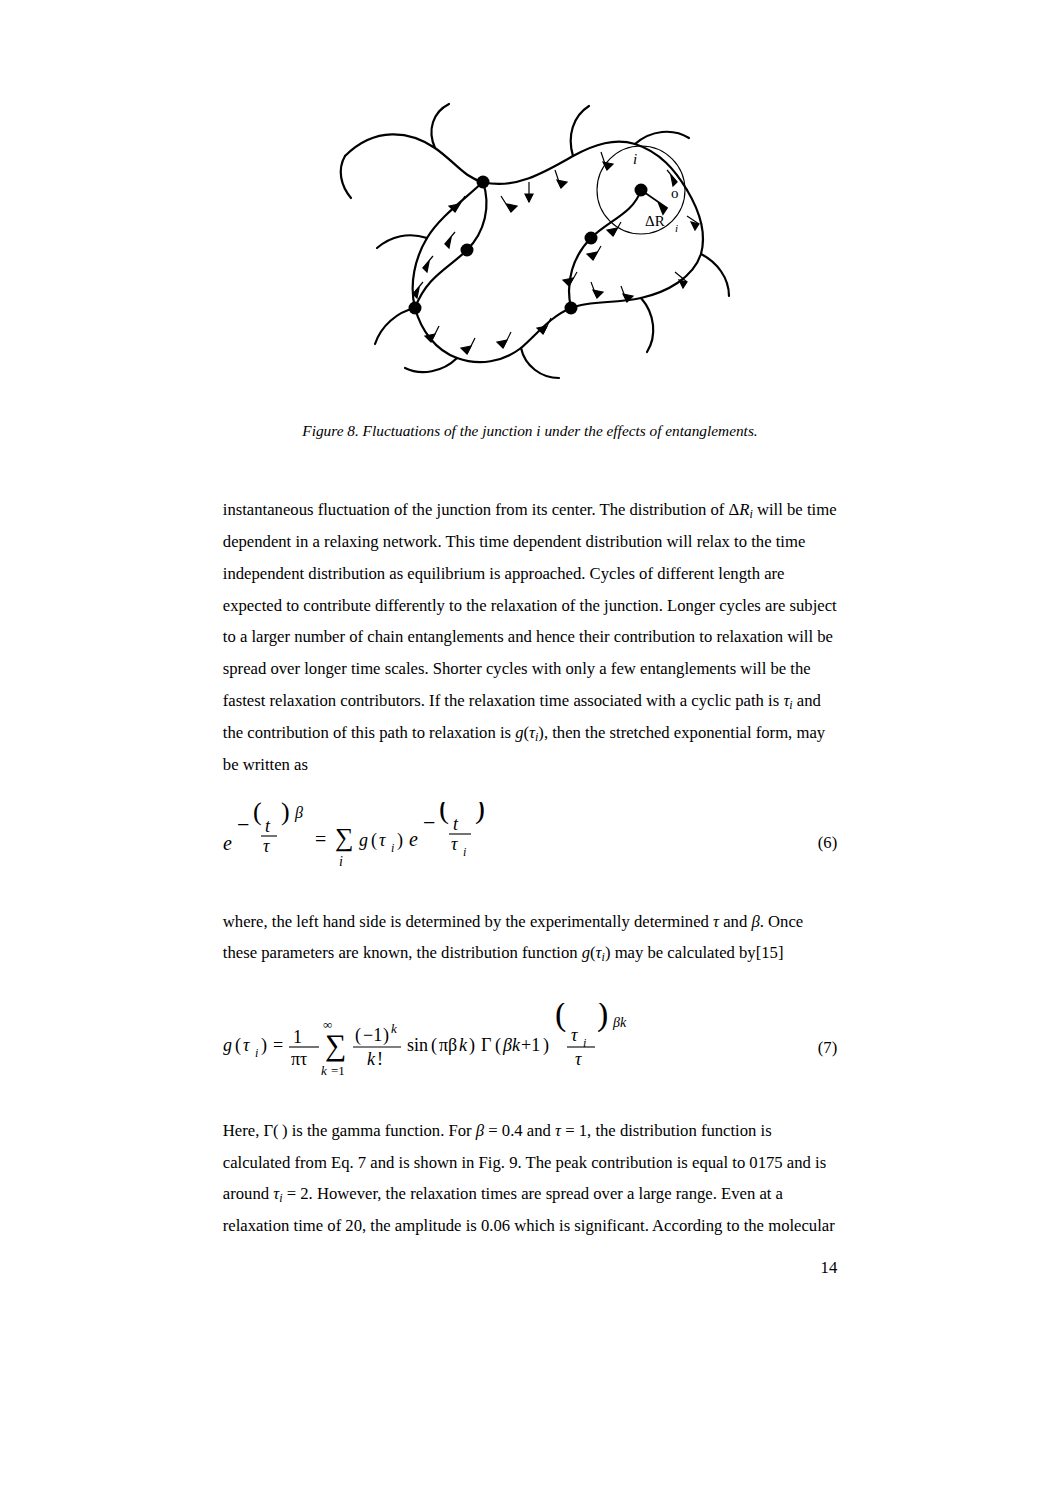i o ΔR i
Figure 8. Fluctuations of the junction i under the effects of entanglements.
instantaneous fluctuation of the junction from its center. The distribution of ΔRi will be time dependent in a relaxing network. This time dependent distribution will relax to the time independent distribution as equilibrium is approached. Cycles of different length are expected to contribute differently to the relaxation of the junction. Longer cycles are subject to a larger number of chain entanglements and hence their contribution to relaxation will be spread over longer time scales. Shorter cycles with only a few entanglements will be the fastest relaxation contributors. If the relaxation time associated with a cyclic path is τi and the contribution of this path to relaxation is g(τi), then the stretched exponential form, may be written as
e − ( t τ ) β = ∑ i g ( τ i ) e − ( t τ i ) (6)
where, the left hand side is determined by the experimentally determined τ and β. Once these parameters are known, the distribution function g(τi) may be calculated by[15]
g ( τ i ) = 1 πτ ∑ ∞ k =1 ( −1 ) k k ! sin ( πβ k ) Γ ( βk +1 ) ( τ i τ ) βk (7)
Here, Γ( ) is the gamma function. For β = 0.4 and τ = 1, the distribution function is calculated from Eq. 7 and is shown in Fig. 9. The peak contribution is equal to 0175 and is around τi = 2. However, the relaxation times are spread over a large range. Even at a relaxation time of 20, the amplitude is 0.06 which is significant. According to the molecular
14